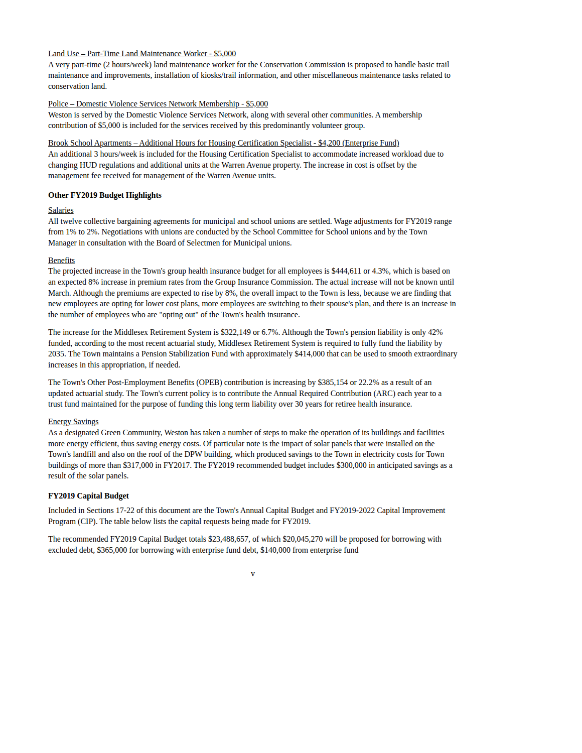Land Use – Part-Time Land Maintenance Worker - $5,000
A very part-time (2 hours/week) land maintenance worker for the Conservation Commission is proposed to handle basic trail maintenance and improvements, installation of kiosks/trail information, and other miscellaneous maintenance tasks related to conservation land.
Police – Domestic Violence Services Network Membership - $5,000
Weston is served by the Domestic Violence Services Network, along with several other communities. A membership contribution of $5,000 is included for the services received by this predominantly volunteer group.
Brook School Apartments – Additional Hours for Housing Certification Specialist - $4,200 (Enterprise Fund)
An additional 3 hours/week is included for the Housing Certification Specialist to accommodate increased workload due to changing HUD regulations and additional units at the Warren Avenue property. The increase in cost is offset by the management fee received for management of the Warren Avenue units.
Other FY2019 Budget Highlights
Salaries
All twelve collective bargaining agreements for municipal and school unions are settled. Wage adjustments for FY2019 range from 1% to 2%. Negotiations with unions are conducted by the School Committee for School unions and by the Town Manager in consultation with the Board of Selectmen for Municipal unions.
Benefits
The projected increase in the Town's group health insurance budget for all employees is $444,611 or 4.3%, which is based on an expected 8% increase in premium rates from the Group Insurance Commission. The actual increase will not be known until March. Although the premiums are expected to rise by 8%, the overall impact to the Town is less, because we are finding that new employees are opting for lower cost plans, more employees are switching to their spouse's plan, and there is an increase in the number of employees who are "opting out" of the Town's health insurance.
The increase for the Middlesex Retirement System is $322,149 or 6.7%. Although the Town's pension liability is only 42% funded, according to the most recent actuarial study, Middlesex Retirement System is required to fully fund the liability by 2035. The Town maintains a Pension Stabilization Fund with approximately $414,000 that can be used to smooth extraordinary increases in this appropriation, if needed.
The Town's Other Post-Employment Benefits (OPEB) contribution is increasing by $385,154 or 22.2% as a result of an updated actuarial study. The Town's current policy is to contribute the Annual Required Contribution (ARC) each year to a trust fund maintained for the purpose of funding this long term liability over 30 years for retiree health insurance.
Energy Savings
As a designated Green Community, Weston has taken a number of steps to make the operation of its buildings and facilities more energy efficient, thus saving energy costs. Of particular note is the impact of solar panels that were installed on the Town's landfill and also on the roof of the DPW building, which produced savings to the Town in electricity costs for Town buildings of more than $317,000 in FY2017. The FY2019 recommended budget includes $300,000 in anticipated savings as a result of the solar panels.
FY2019 Capital Budget
Included in Sections 17-22 of this document are the Town's Annual Capital Budget and FY2019-2022 Capital Improvement Program (CIP). The table below lists the capital requests being made for FY2019.
The recommended FY2019 Capital Budget totals $23,488,657, of which $20,045,270 will be proposed for borrowing with excluded debt, $365,000 for borrowing with enterprise fund debt, $140,000 from enterprise fund
v